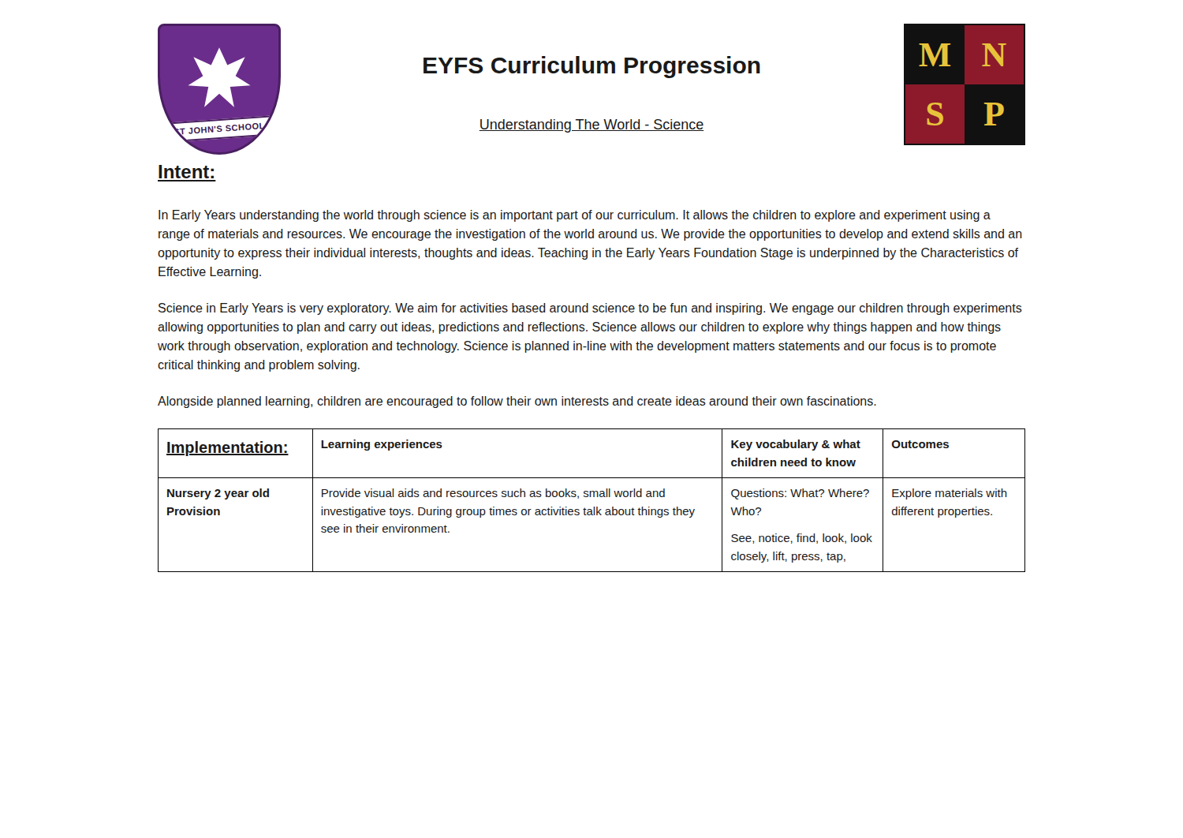ST JOHN'S SCHOOL
EYFS Curriculum Progression
Understanding The World - Science
M
N
S
P
Intent:
In Early Years understanding the world through science is an important part of our curriculum. It allows the children to explore and experiment using a range of materials and resources. We encourage the investigation of the world around us. We provide the opportunities to develop and extend skills and an opportunity to express their individual interests, thoughts and ideas. Teaching in the Early Years Foundation Stage is underpinned by the Characteristics of Effective Learning.
Science in Early Years is very exploratory. We aim for activities based around science to be fun and inspiring. We engage our children through experiments allowing opportunities to plan and carry out ideas, predictions and reflections. Science allows our children to explore why things happen and how things work through observation, exploration and technology. Science is planned in-line with the development matters statements and our focus is to promote critical thinking and problem solving.
Alongside planned learning, children are encouraged to follow their own interests and create ideas around their own fascinations.
| Implementation: | Learning experiences | Key vocabulary & what children need to know | Outcomes |
| --- | --- | --- | --- |
| Nursery 2 year old Provision | Provide visual aids and resources such as books, small world and investigative toys. During group times or activities talk about things they see in their environment. | Questions: What? Where? Who? See, notice, find, look, look closely, lift, press, tap, | Explore materials with different properties. |